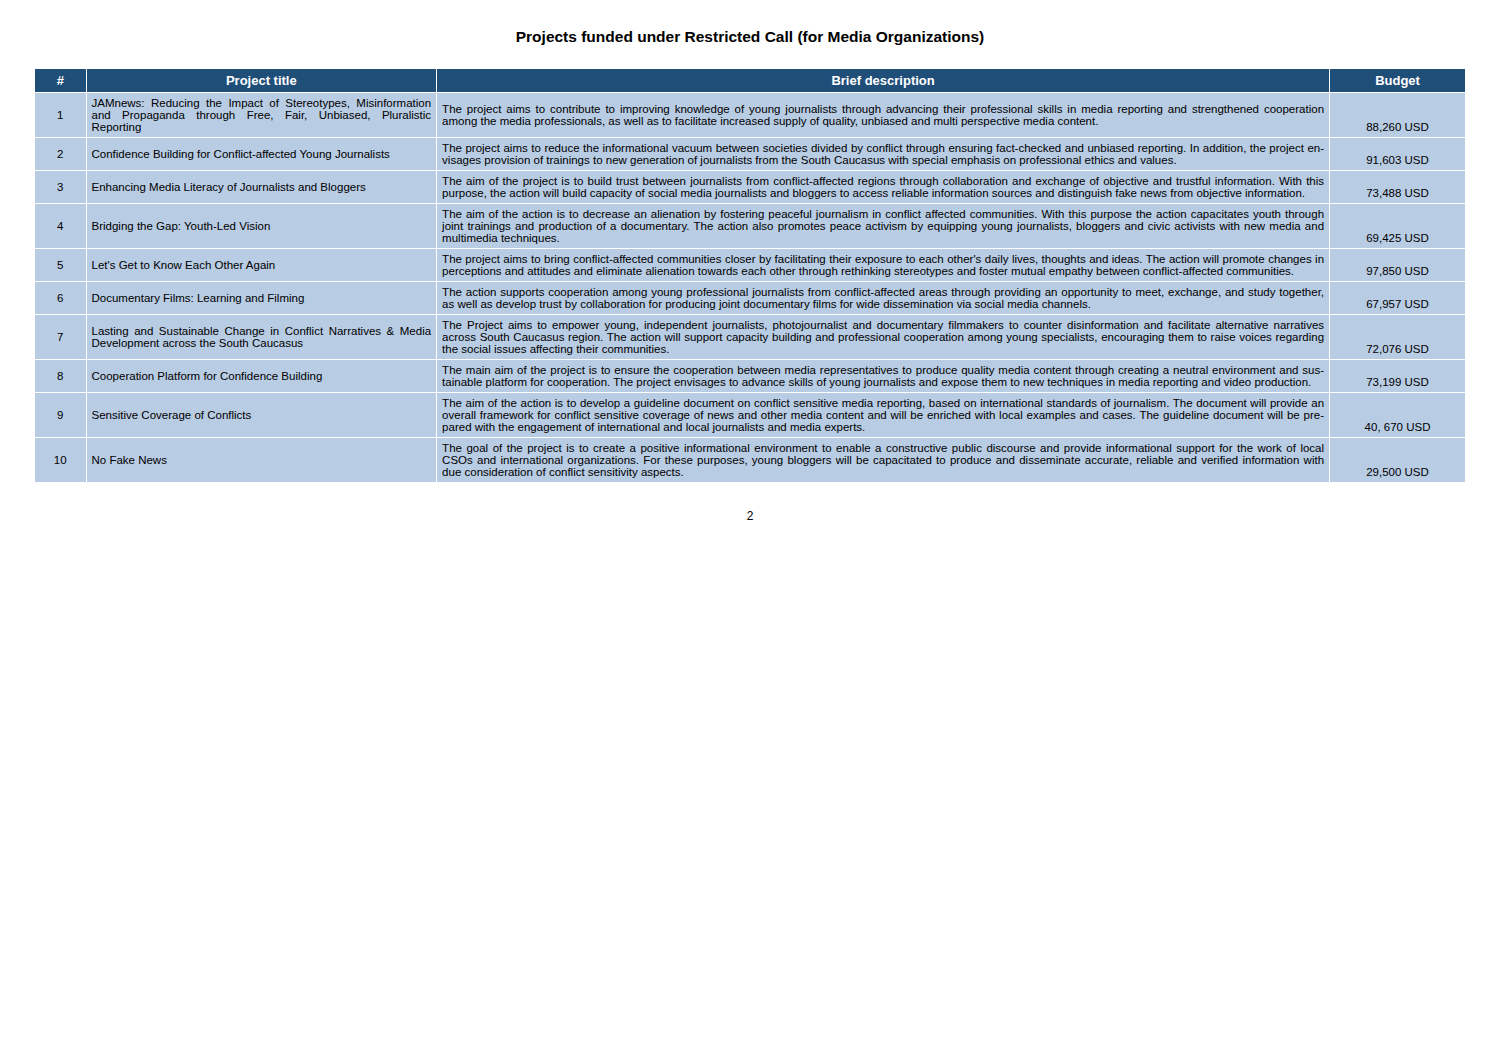Projects funded under Restricted Call (for Media Organizations)
| # | Project title | Brief description | Budget |
| --- | --- | --- | --- |
| 1 | JAMnews: Reducing the Impact of Stereotypes, Misinformation and Propaganda through Free, Fair, Unbiased, Pluralistic Reporting | The project aims to contribute to improving knowledge of young journalists through advancing their professional skills in media reporting and strengthened cooperation among the media professionals, as well as to facilitate increased supply of quality, unbiased and multi perspective media content. | 88,260 USD |
| 2 | Confidence Building for Conflict-affected Young Journalists | The project aims to reduce the informational vacuum between societies divided by conflict through ensuring fact-checked and unbiased reporting. In addition, the project envisages provision of trainings to new generation of journalists from the South Caucasus with special emphasis on professional ethics and values. | 91,603 USD |
| 3 | Enhancing Media Literacy of Journalists and Bloggers | The aim of the project is to build trust between journalists from conflict-affected regions through collaboration and exchange of objective and trustful information. With this purpose, the action will build capacity of social media journalists and bloggers to access reliable information sources and distinguish fake news from objective information. | 73,488 USD |
| 4 | Bridging the Gap: Youth-Led Vision | The aim of the action is to decrease an alienation by fostering peaceful journalism in conflict affected communities. With this purpose the action capacitates youth through joint trainings and production of a documentary. The action also promotes peace activism by equipping young journalists, bloggers and civic activists with new media and multimedia techniques. | 69,425 USD |
| 5 | Let's Get to Know Each Other Again | The project aims to bring conflict-affected communities closer by facilitating their exposure to each other's daily lives, thoughts and ideas. The action will promote changes in perceptions and attitudes and eliminate alienation towards each other through rethinking stereotypes and foster mutual empathy between conflict-affected communities. | 97,850 USD |
| 6 | Documentary Films: Learning and Filming | The action supports cooperation among young professional journalists from conflict-affected areas through providing an opportunity to meet, exchange, and study together, as well as develop trust by collaboration for producing joint documentary films for wide dissemination via social media channels. | 67,957 USD |
| 7 | Lasting and Sustainable Change in Conflict Narratives & Media Development across the South Caucasus | The Project aims to empower young, independent journalists, photojournalist and documentary filmmakers to counter disinformation and facilitate alternative narratives across South Caucasus region. The action will support capacity building and professional cooperation among young specialists, encouraging them to raise voices regarding the social issues affecting their communities. | 72,076 USD |
| 8 | Cooperation Platform for Confidence Building | The main aim of the project is to ensure the cooperation between media representatives to produce quality media content through creating a neutral environment and sustainable platform for cooperation. The project envisages to advance skills of young journalists and expose them to new techniques in media reporting and video production. | 73,199 USD |
| 9 | Sensitive Coverage of Conflicts | The aim of the action is to develop a guideline document on conflict sensitive media reporting, based on international standards of journalism. The document will provide an overall framework for conflict sensitive coverage of news and other media content and will be enriched with local examples and cases. The guideline document will be prepared with the engagement of international and local journalists and media experts. | 40, 670 USD |
| 10 | No Fake News | The goal of the project is to create a positive informational environment to enable a constructive public discourse and provide informational support for the work of local CSOs and international organizations. For these purposes, young bloggers will be capacitated to produce and disseminate accurate, reliable and verified information with due consideration of conflict sensitivity aspects. | 29,500 USD |
2